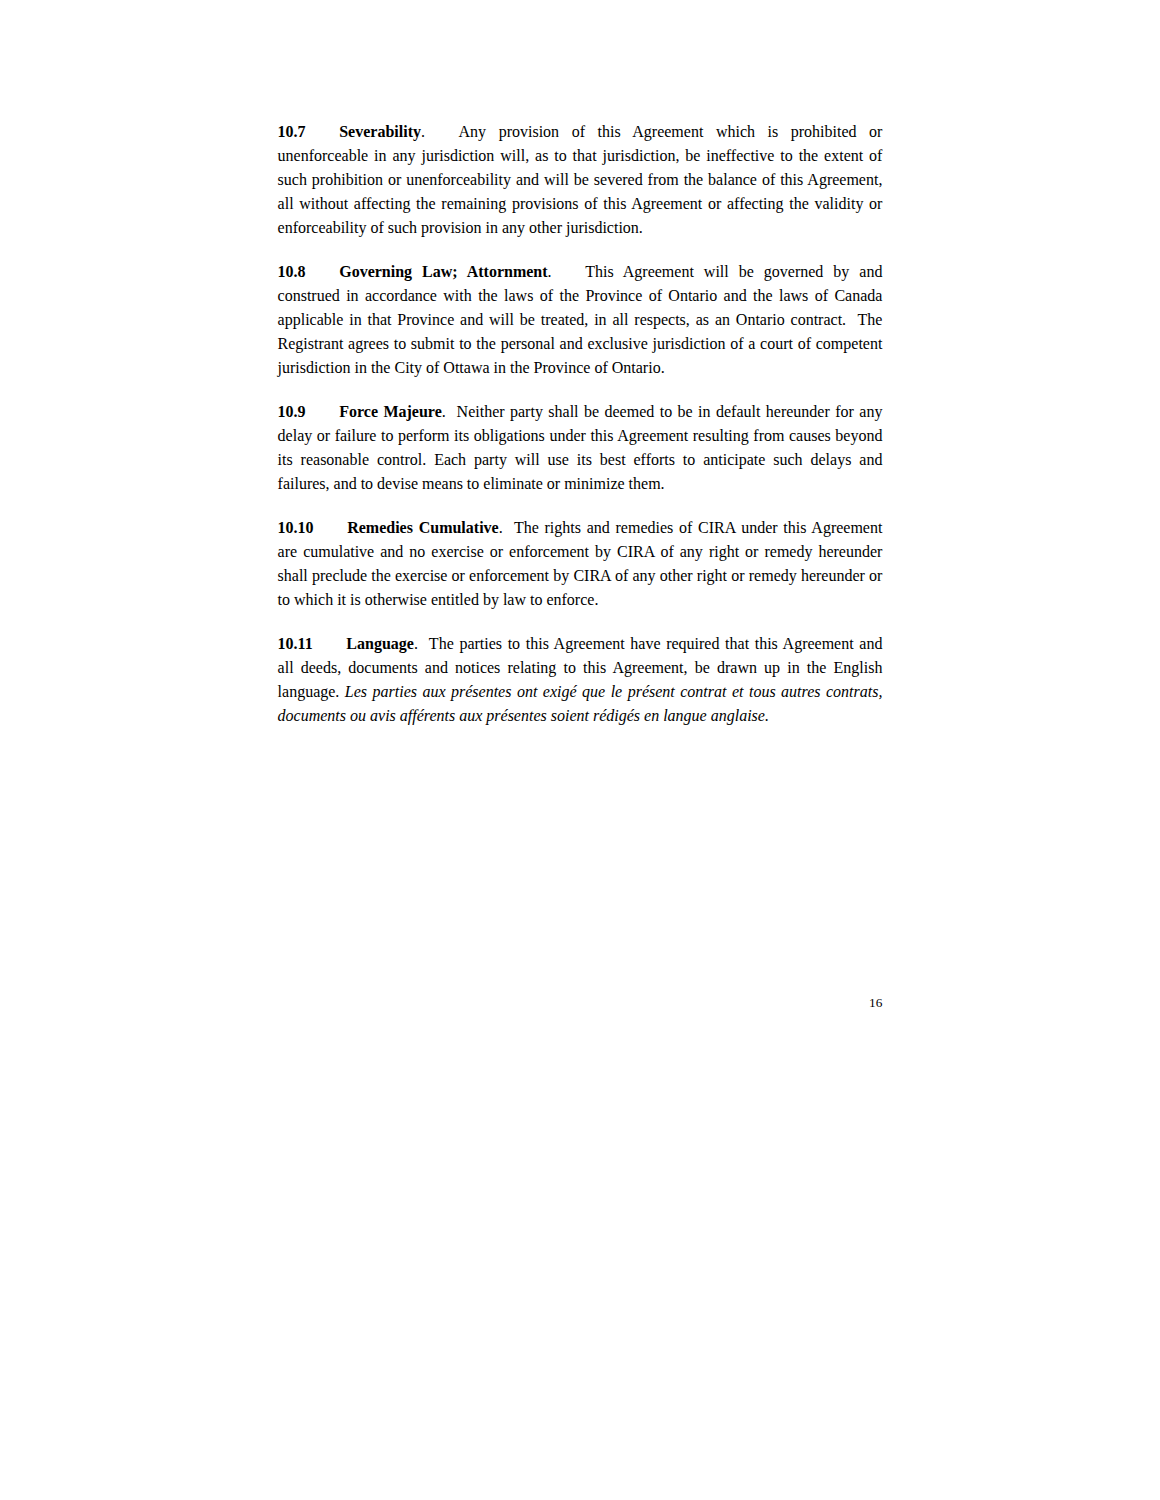10.7 Severability. Any provision of this Agreement which is prohibited or unenforceable in any jurisdiction will, as to that jurisdiction, be ineffective to the extent of such prohibition or unenforceability and will be severed from the balance of this Agreement, all without affecting the remaining provisions of this Agreement or affecting the validity or enforceability of such provision in any other jurisdiction.
10.8 Governing Law; Attornment. This Agreement will be governed by and construed in accordance with the laws of the Province of Ontario and the laws of Canada applicable in that Province and will be treated, in all respects, as an Ontario contract. The Registrant agrees to submit to the personal and exclusive jurisdiction of a court of competent jurisdiction in the City of Ottawa in the Province of Ontario.
10.9 Force Majeure. Neither party shall be deemed to be in default hereunder for any delay or failure to perform its obligations under this Agreement resulting from causes beyond its reasonable control. Each party will use its best efforts to anticipate such delays and failures, and to devise means to eliminate or minimize them.
10.10 Remedies Cumulative. The rights and remedies of CIRA under this Agreement are cumulative and no exercise or enforcement by CIRA of any right or remedy hereunder shall preclude the exercise or enforcement by CIRA of any other right or remedy hereunder or to which it is otherwise entitled by law to enforce.
10.11 Language. The parties to this Agreement have required that this Agreement and all deeds, documents and notices relating to this Agreement, be drawn up in the English language. Les parties aux présentes ont exigé que le présent contrat et tous autres contrats, documents ou avis afférents aux présentes soient rédigés en langue anglaise.
16